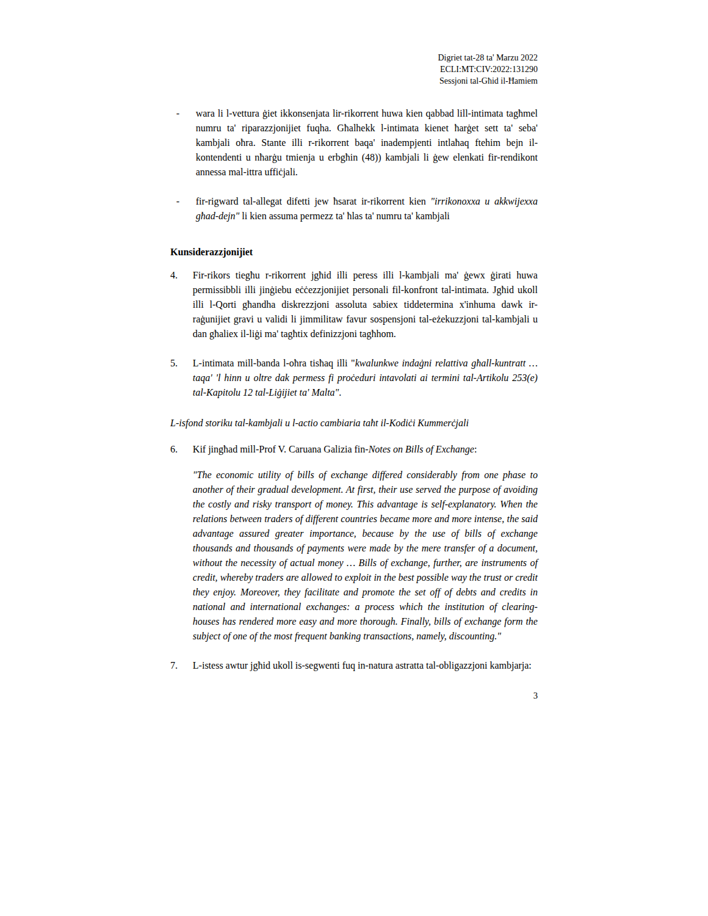Digriet tat-28 ta' Marzu 2022
ECLI:MT:CIV:2022:131290
Sessjoni tal-Għid il-Ħamiem
wara li l-vettura ġiet ikkonsenjata lir-rikorrent huwa kien qabbad lill-intimata tagħmel numru ta' riparazzjonijiet fuqha. Għalhekk l-intimata kienet ħarġet sett ta' seba' kambjali oħra. Stante illi r-rikorrent baqa' inadempjenti intlaħaq ftehim bejn il-kontendenti u nħarġu tmienja u erbgħin (48)) kambjali li ġew elenkati fir-rendikont annessa mal-ittra uffiċjali.
fir-rigward tal-allegat difetti jew ħsarat ir-rikorrent kien "irrikonoxxa u akkwijexxa għad-dejn" li kien assuma permezz ta' ħlas ta' numru ta' kambjali
Kunsiderazzjonijiet
Fir-rikors tiegħu r-rikorrent jgħid illi peress illi l-kambjali ma' ġewx ġirati huwa permissibbli illi jinġiebu eċċezzjonijiet personali fil-konfront tal-intimata. Jgħid ukoll illi l-Qorti għandha diskrezzjoni assoluta sabiex tiddetermina x'inhuma dawk ir-raġunijiet gravi u validi li jimmilitaw favur sospensjoni tal-eżekuzzjoni tal-kambjali u dan għaliex il-liġi ma' tagħtix definizzjoni tagħhom.
L-intimata mill-banda l-oħra tisħaq illi "kwalunkwe indaġni relattiva għall-kuntratt …taqa' 'l hinn u oltre dak permess fi proċeduri intavolati ai termini tal-Artikolu 253(e) tal-Kapitolu 12 tal-Liġijiet ta' Malta".
L-isfond storiku tal-kambjali u l-actio cambiaria taħt il-Kodiċi Kummerċjali
Kif jingħad mill-Prof V. Caruana Galizia fin-Notes on Bills of Exchange:
"The economic utility of bills of exchange differed considerably from one phase to another of their gradual development. At first, their use served the purpose of avoiding the costly and risky transport of money. This advantage is self-explanatory. When the relations between traders of different countries became more and more intense, the said advantage assured greater importance, because by the use of bills of exchange thousands and thousands of payments were made by the mere transfer of a document, without the necessity of actual money … Bills of exchange, further, are instruments of credit, whereby traders are allowed to exploit in the best possible way the trust or credit they enjoy. Moreover, they facilitate and promote the set off of debts and credits in national and international exchanges: a process which the institution of clearing-houses has rendered more easy and more thorough. Finally, bills of exchange form the subject of one of the most frequent banking transactions, namely, discounting."
L-istess awtur jgħid ukoll is-segwenti fuq in-natura astratta tal-obligazzjoni kambjarja:
3